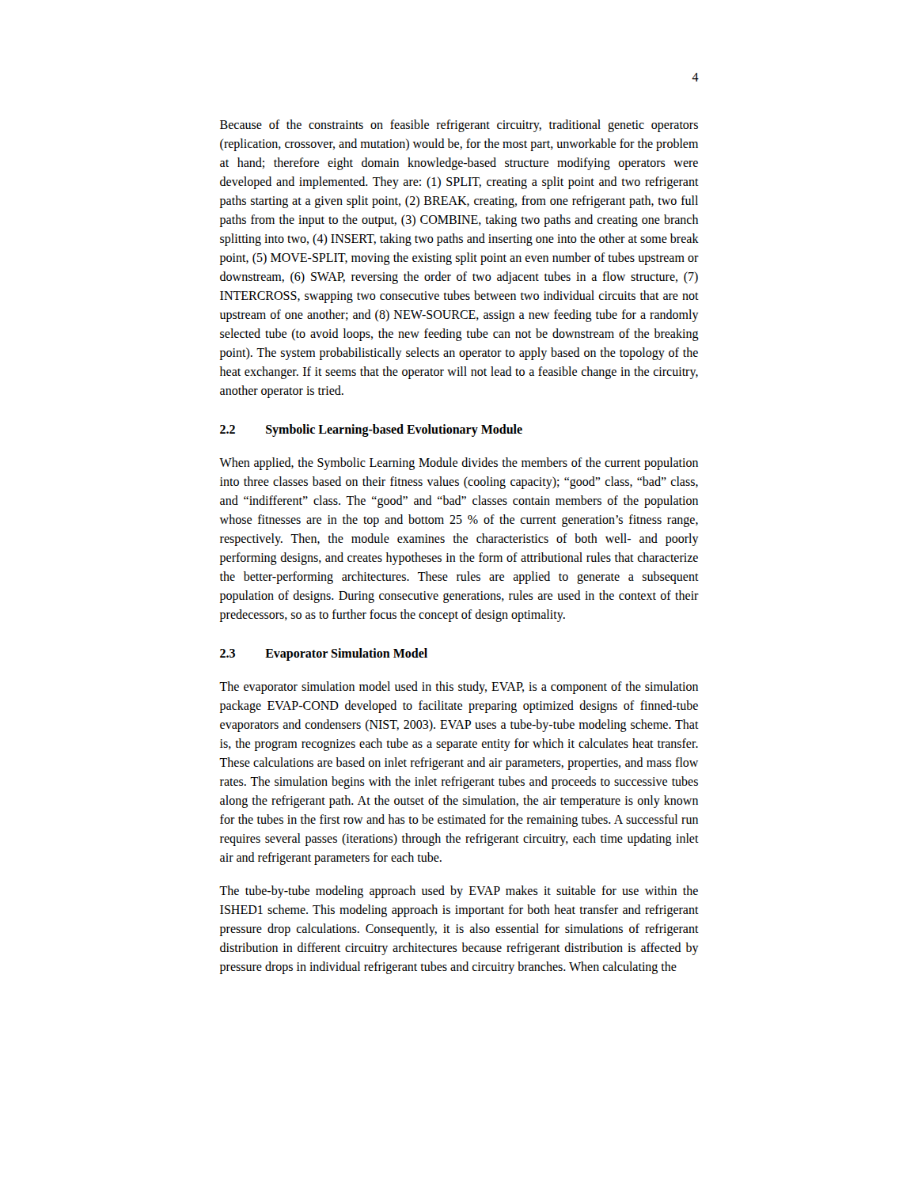4
Because of the constraints on feasible refrigerant circuitry, traditional genetic operators (replication, crossover, and mutation) would be, for the most part, unworkable for the problem at hand; therefore eight domain knowledge-based structure modifying operators were developed and implemented. They are: (1) SPLIT, creating a split point and two refrigerant paths starting at a given split point, (2) BREAK, creating, from one refrigerant path, two full paths from the input to the output, (3) COMBINE, taking two paths and creating one branch splitting into two, (4) INSERT, taking two paths and inserting one into the other at some break point, (5) MOVE-SPLIT, moving the existing split point an even number of tubes upstream or downstream, (6) SWAP, reversing the order of two adjacent tubes in a flow structure, (7) INTERCROSS, swapping two consecutive tubes between two individual circuits that are not upstream of one another; and (8) NEW-SOURCE, assign a new feeding tube for a randomly selected tube (to avoid loops, the new feeding tube can not be downstream of the breaking point). The system probabilistically selects an operator to apply based on the topology of the heat exchanger. If it seems that the operator will not lead to a feasible change in the circuitry, another operator is tried.
2.2 Symbolic Learning-based Evolutionary Module
When applied, the Symbolic Learning Module divides the members of the current population into three classes based on their fitness values (cooling capacity); “good” class, “bad” class, and “indifferent” class. The “good” and “bad” classes contain members of the population whose fitnesses are in the top and bottom 25 % of the current generation’s fitness range, respectively. Then, the module examines the characteristics of both well- and poorly performing designs, and creates hypotheses in the form of attributional rules that characterize the better-performing architectures. These rules are applied to generate a subsequent population of designs. During consecutive generations, rules are used in the context of their predecessors, so as to further focus the concept of design optimality.
2.3 Evaporator Simulation Model
The evaporator simulation model used in this study, EVAP, is a component of the simulation package EVAP-COND developed to facilitate preparing optimized designs of finned-tube evaporators and condensers (NIST, 2003). EVAP uses a tube-by-tube modeling scheme. That is, the program recognizes each tube as a separate entity for which it calculates heat transfer. These calculations are based on inlet refrigerant and air parameters, properties, and mass flow rates. The simulation begins with the inlet refrigerant tubes and proceeds to successive tubes along the refrigerant path. At the outset of the simulation, the air temperature is only known for the tubes in the first row and has to be estimated for the remaining tubes. A successful run requires several passes (iterations) through the refrigerant circuitry, each time updating inlet air and refrigerant parameters for each tube.
The tube-by-tube modeling approach used by EVAP makes it suitable for use within the ISHED1 scheme. This modeling approach is important for both heat transfer and refrigerant pressure drop calculations. Consequently, it is also essential for simulations of refrigerant distribution in different circuitry architectures because refrigerant distribution is affected by pressure drops in individual refrigerant tubes and circuitry branches. When calculating the